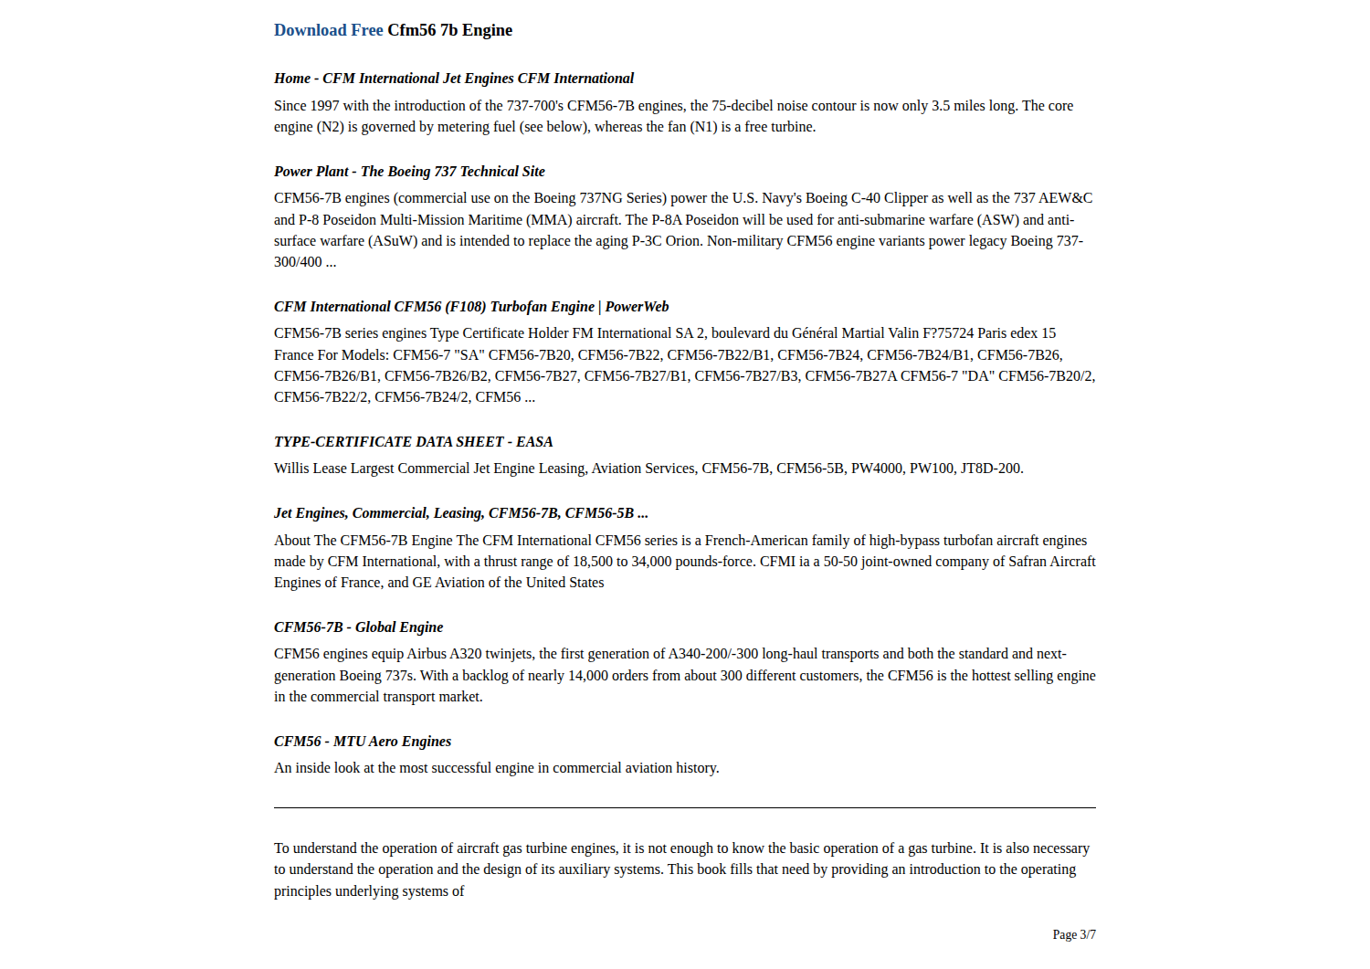Download Free Cfm56 7b Engine
Home - CFM International Jet Engines CFM International
Since 1997 with the introduction of the 737-700's CFM56-7B engines, the 75-decibel noise contour is now only 3.5 miles long. The core engine (N2) is governed by metering fuel (see below), whereas the fan (N1) is a free turbine.
Power Plant - The Boeing 737 Technical Site
CFM56-7B engines (commercial use on the Boeing 737NG Series) power the U.S. Navy's Boeing C-40 Clipper as well as the 737 AEW&C and P-8 Poseidon Multi-Mission Maritime (MMA) aircraft. The P-8A Poseidon will be used for anti-submarine warfare (ASW) and anti-surface warfare (ASuW) and is intended to replace the aging P-3C Orion. Non-military CFM56 engine variants power legacy Boeing 737-300/400 ...
CFM International CFM56 (F108) Turbofan Engine | PowerWeb
CFM56-7B series engines Type Certificate Holder FM International SA 2, boulevard du Général Martial Valin F?75724 Paris edex 15 France For Models: CFM56-7 "SA" CFM56-7B20, CFM56-7B22, CFM56-7B22/B1, CFM56-7B24, CFM56-7B24/B1, CFM56-7B26, CFM56-7B26/B1, CFM56-7B26/B2, CFM56-7B27, CFM56-7B27/B1, CFM56-7B27/B3, CFM56-7B27A CFM56-7 "DA" CFM56-7B20/2, CFM56-7B22/2, CFM56-7B24/2, CFM56 ...
TYPE-CERTIFICATE DATA SHEET - EASA
Willis Lease Largest Commercial Jet Engine Leasing, Aviation Services, CFM56-7B, CFM56-5B, PW4000, PW100, JT8D-200.
Jet Engines, Commercial, Leasing, CFM56-7B, CFM56-5B ...
About The CFM56-7B Engine The CFM International CFM56 series is a French-American family of high-bypass turbofan aircraft engines made by CFM International, with a thrust range of 18,500 to 34,000 pounds-force. CFMI ia a 50-50 joint-owned company of Safran Aircraft Engines of France, and GE Aviation of the United States
CFM56-7B - Global Engine
CFM56 engines equip Airbus A320 twinjets, the first generation of A340-200/-300 long-haul transports and both the standard and next-generation Boeing 737s. With a backlog of nearly 14,000 orders from about 300 different customers, the CFM56 is the hottest selling engine in the commercial transport market.
CFM56 - MTU Aero Engines
An inside look at the most successful engine in commercial aviation history.
To understand the operation of aircraft gas turbine engines, it is not enough to know the basic operation of a gas turbine. It is also necessary to understand the operation and the design of its auxiliary systems. This book fills that need by providing an introduction to the operating principles underlying systems of
Page 3/7